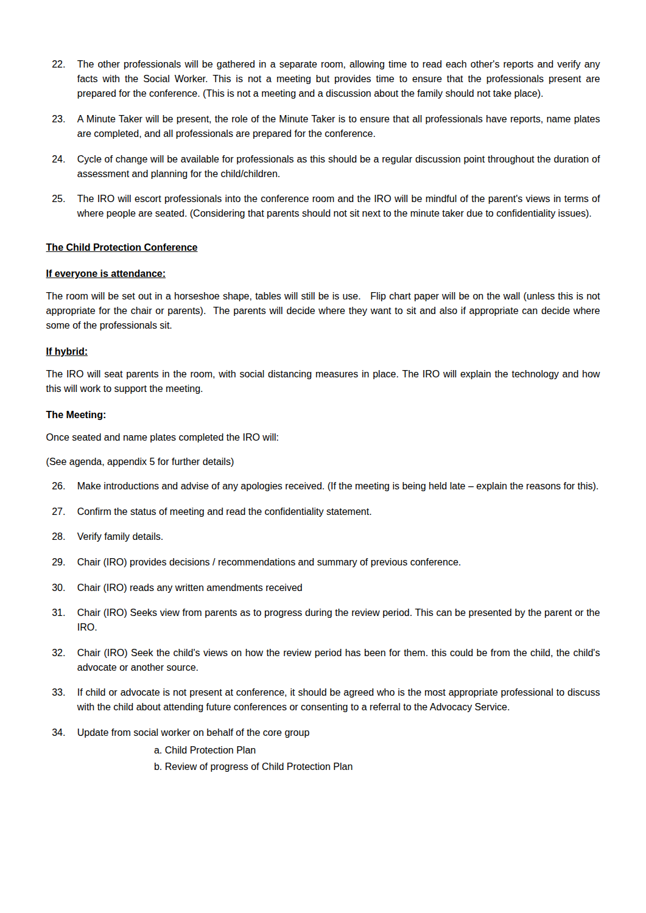The other professionals will be gathered in a separate room, allowing time to read each other's reports and verify any facts with the Social Worker. This is not a meeting but provides time to ensure that the professionals present are prepared for the conference. (This is not a meeting and a discussion about the family should not take place).
A Minute Taker will be present, the role of the Minute Taker is to ensure that all professionals have reports, name plates are completed, and all professionals are prepared for the conference.
Cycle of change will be available for professionals as this should be a regular discussion point throughout the duration of assessment and planning for the child/children.
The IRO will escort professionals into the conference room and the IRO will be mindful of the parent's views in terms of where people are seated. (Considering that parents should not sit next to the minute taker due to confidentiality issues).
The Child Protection Conference
If everyone is attendance:
The room will be set out in a horseshoe shape, tables will still be is use. Flip chart paper will be on the wall (unless this is not appropriate for the chair or parents). The parents will decide where they want to sit and also if appropriate can decide where some of the professionals sit.
If hybrid:
The IRO will seat parents in the room, with social distancing measures in place. The IRO will explain the technology and how this will work to support the meeting.
The Meeting:
Once seated and name plates completed the IRO will:
(See agenda, appendix 5 for further details)
Make introductions and advise of any apologies received. (If the meeting is being held late – explain the reasons for this).
Confirm the status of meeting and read the confidentiality statement.
Verify family details.
Chair (IRO) provides decisions / recommendations and summary of previous conference.
Chair (IRO) reads any written amendments received
Chair (IRO) Seeks view from parents as to progress during the review period. This can be presented by the parent or the IRO.
Chair (IRO) Seek the child's views on how the review period has been for them. this could be from the child, the child's advocate or another source.
If child or advocate is not present at conference, it should be agreed who is the most appropriate professional to discuss with the child about attending future conferences or consenting to a referral to the Advocacy Service.
Update from social worker on behalf of the core group
Child Protection Plan
Review of progress of Child Protection Plan